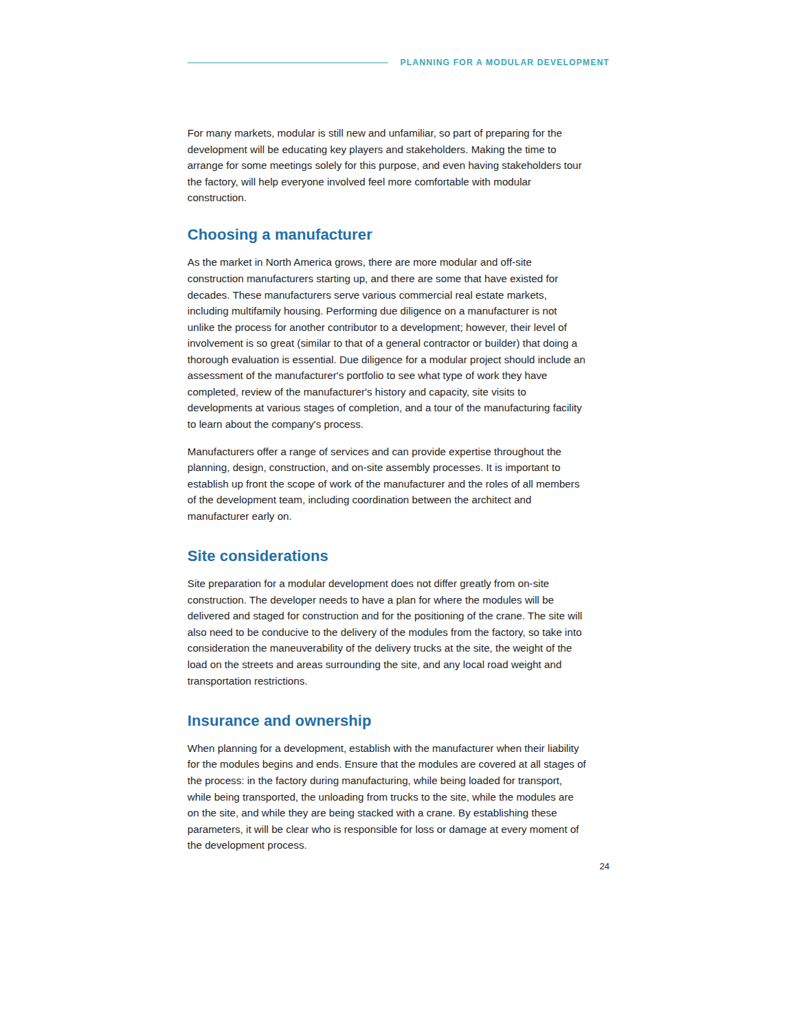Planning for a Modular Development
For many markets, modular is still new and unfamiliar, so part of preparing for the development will be educating key players and stakeholders. Making the time to arrange for some meetings solely for this purpose, and even having stakeholders tour the factory, will help everyone involved feel more comfortable with modular construction.
Choosing a manufacturer
As the market in North America grows, there are more modular and off-site construction manufacturers starting up, and there are some that have existed for decades. These manufacturers serve various commercial real estate markets, including multifamily housing. Performing due diligence on a manufacturer is not unlike the process for another contributor to a development; however, their level of involvement is so great (similar to that of a general contractor or builder) that doing a thorough evaluation is essential. Due diligence for a modular project should include an assessment of the manufacturer's portfolio to see what type of work they have completed, review of the manufacturer's history and capacity, site visits to developments at various stages of completion, and a tour of the manufacturing facility to learn about the company's process.
Manufacturers offer a range of services and can provide expertise throughout the planning, design, construction, and on-site assembly processes. It is important to establish up front the scope of work of the manufacturer and the roles of all members of the development team, including coordination between the architect and manufacturer early on.
Site considerations
Site preparation for a modular development does not differ greatly from on-site construction. The developer needs to have a plan for where the modules will be delivered and staged for construction and for the positioning of the crane. The site will also need to be conducive to the delivery of the modules from the factory, so take into consideration the maneuverability of the delivery trucks at the site, the weight of the load on the streets and areas surrounding the site, and any local road weight and transportation restrictions.
Insurance and ownership
When planning for a development, establish with the manufacturer when their liability for the modules begins and ends. Ensure that the modules are covered at all stages of the process: in the factory during manufacturing, while being loaded for transport, while being transported, the unloading from trucks to the site, while the modules are on the site, and while they are being stacked with a crane. By establishing these parameters, it will be clear who is responsible for loss or damage at every moment of the development process.
24